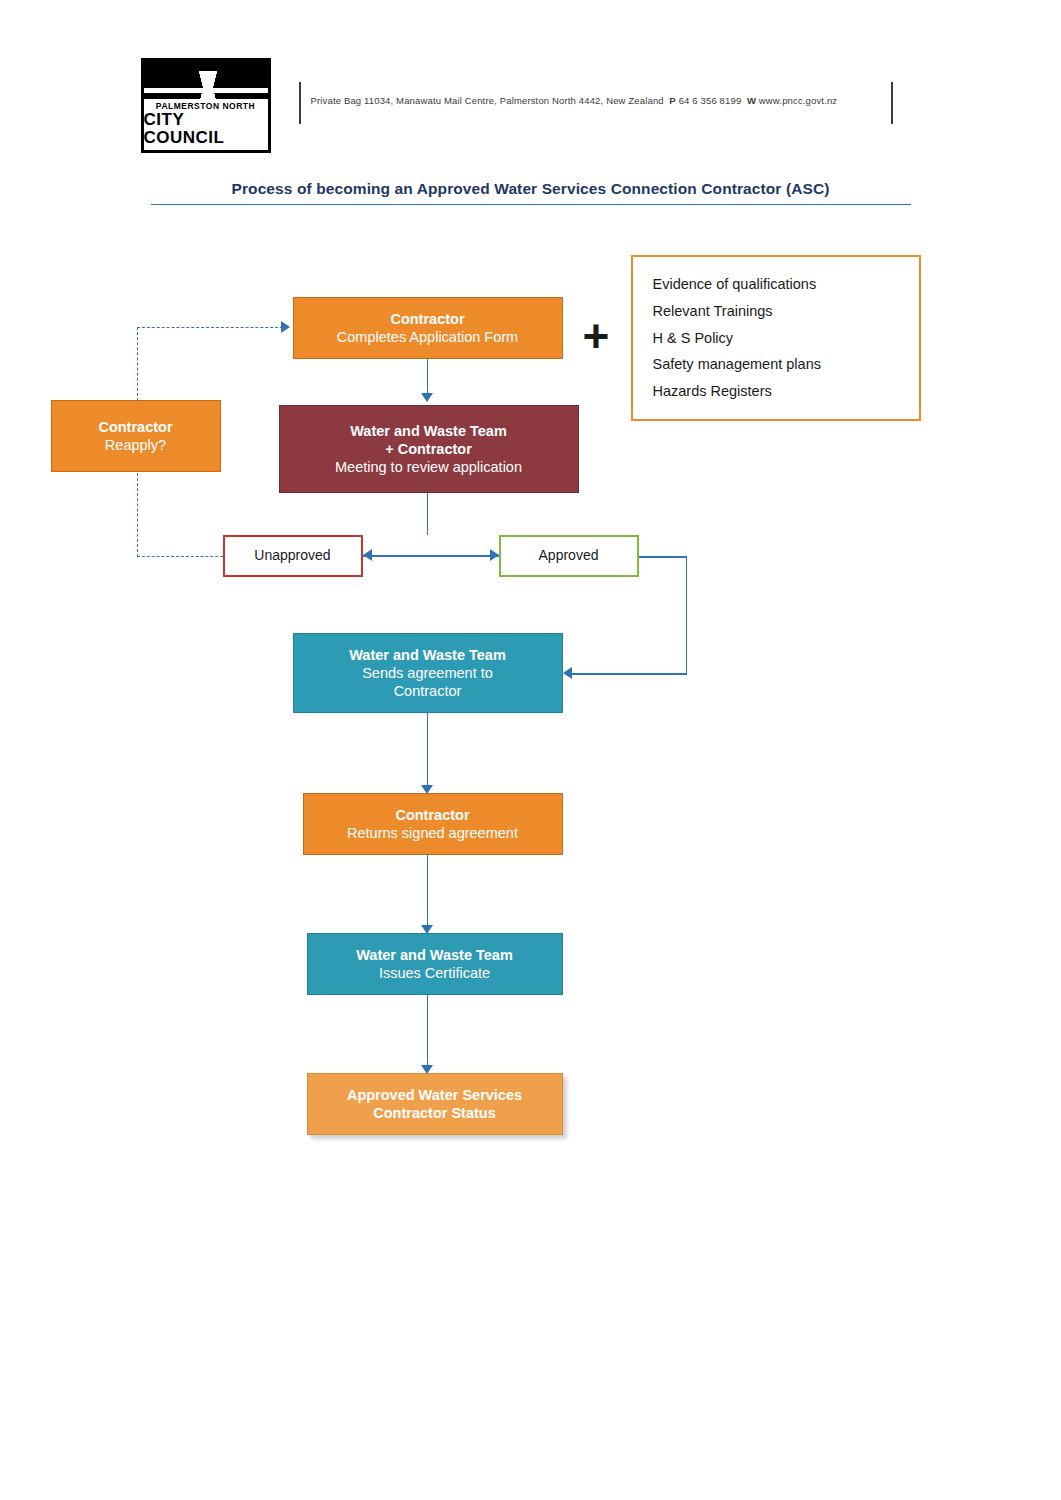PALMERSTON NORTH
CITY COUNCIL
Private Bag 11034, Manawatu Mail Centre, Palmerston North 4442, New Zealand P 64 6 356 8199 W www.pncc.govt.nz
Process of becoming an Approved Water Services Connection Contractor (ASC)
Evidence of qualifications
Relevant Trainings
H & S Policy
Safety management plans
Hazards Registers
+
Contractor Completes Application Form
Contractor Reapply?
Water and Waste Team + Contractor Meeting to review application
Unapproved
Approved
Water and Waste Team Sends agreement to Contractor
Contractor Returns signed agreement
Water and Waste Team Issues Certificate
Approved Water Services Contractor Status